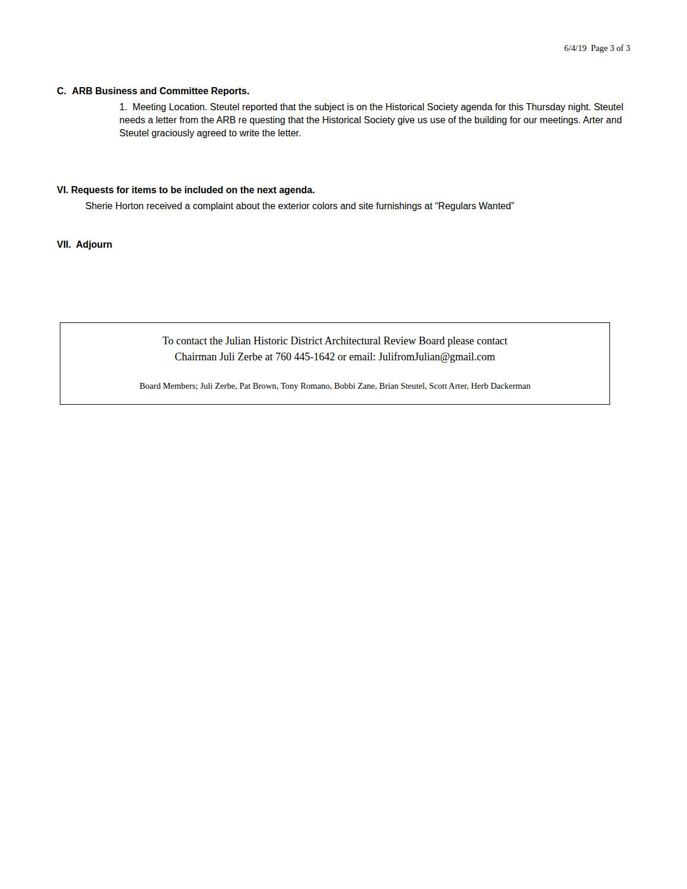6/4/19 Page 3 of 3
C. ARB Business and Committee Reports.
1. Meeting Location. Steutel reported that the subject is on the Historical Society agenda for this Thursday night. Steutel needs a letter from the ARB re questing that the Historical Society give us use of the building for our meetings. Arter and Steutel graciously agreed to write the letter.
VI. Requests for items to be included on the next agenda.
Sherie Horton received a complaint about the exterior colors and site furnishings at “Regulars Wanted”
VII. Adjourn
To contact the Julian Historic District Architectural Review Board please contact
Chairman Juli Zerbe at 760 445-1642 or email: JulifromJulian@gmail.com
Board Members; Juli Zerbe, Pat Brown, Tony Romano, Bobbi Zane, Brian Steutel, Scott Arter, Herb Dackerman